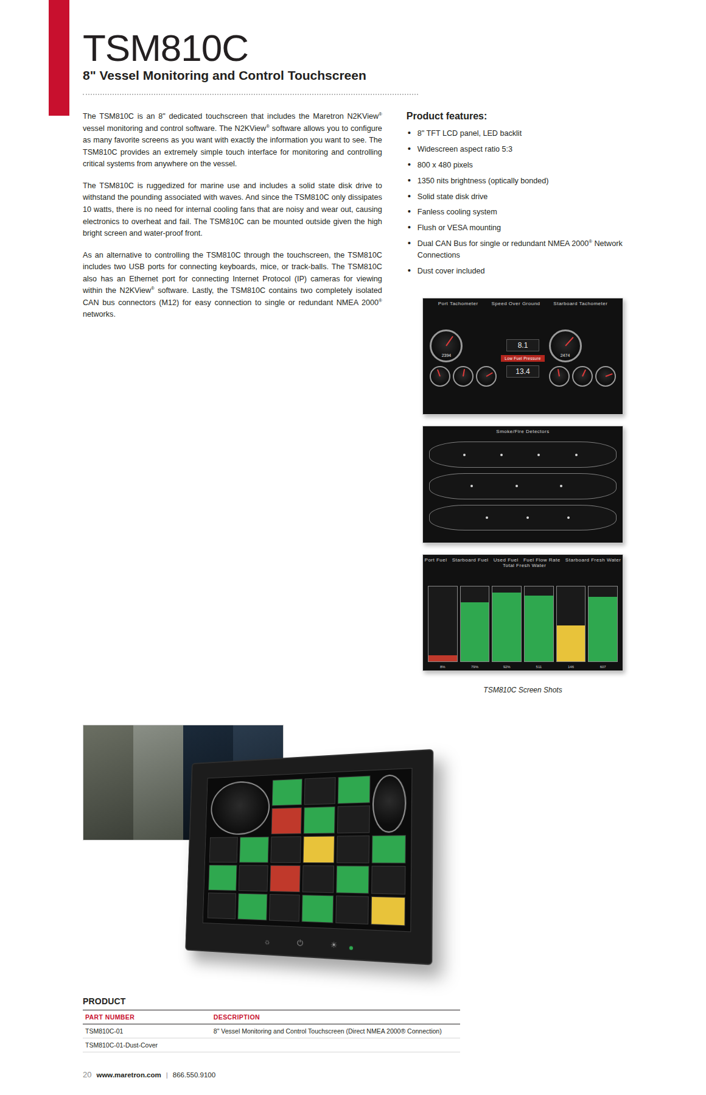TSM810C
8" Vessel Monitoring and Control Touchscreen
The TSM810C is an 8" dedicated touchscreen that includes the Maretron N2KView® vessel monitoring and control software. The N2KView® software allows you to configure as many favorite screens as you want with exactly the information you want to see. The TSM810C provides an extremely simple touch interface for monitoring and controlling critical systems from anywhere on the vessel.
The TSM810C is ruggedized for marine use and includes a solid state disk drive to withstand the pounding associated with waves. And since the TSM810C only dissipates 10 watts, there is no need for internal cooling fans that are noisy and wear out, causing electronics to overheat and fail. The TSM810C can be mounted outside given the high bright screen and water-proof front.
As an alternative to controlling the TSM810C through the touchscreen, the TSM810C includes two USB ports for connecting keyboards, mice, or track-balls. The TSM810C also has an Ethernet port for connecting Internet Protocol (IP) cameras for viewing within the N2KView® software. Lastly, the TSM810C contains two completely isolated CAN bus connectors (M12) for easy connection to single or redundant NMEA 2000® networks.
Product features:
8" TFT LCD panel, LED backlit
Widescreen aspect ratio 5:3
800 x 480 pixels
1350 nits brightness (optically bonded)
Solid state disk drive
Fanless cooling system
Flush or VESA mounting
Dual CAN Bus for single or redundant NMEA 2000® Network Connections
Dust cover included
Port Tachometer Speed Over Ground Starboard Tachometer
2394
8.1
Low Fuel Pressure
13.4
2474
Smoke/Fire Detectors
Port Fuel Starboard Fuel Used Fuel Fuel Flow Rate Starboard Fresh Water Total Fresh Water
8%
79%
92%
511
146
607
TSM810C Screen Shots
☼ ⏻ ☀
PRODUCT
| PART NUMBER | DESCRIPTION |
| --- | --- |
| TSM810C-01 | 8" Vessel Monitoring and Control Touchscreen (Direct NMEA 2000® Connection) |
| TSM810C-01-Dust-Cover | |
20 www.maretron.com | 866.550.9100